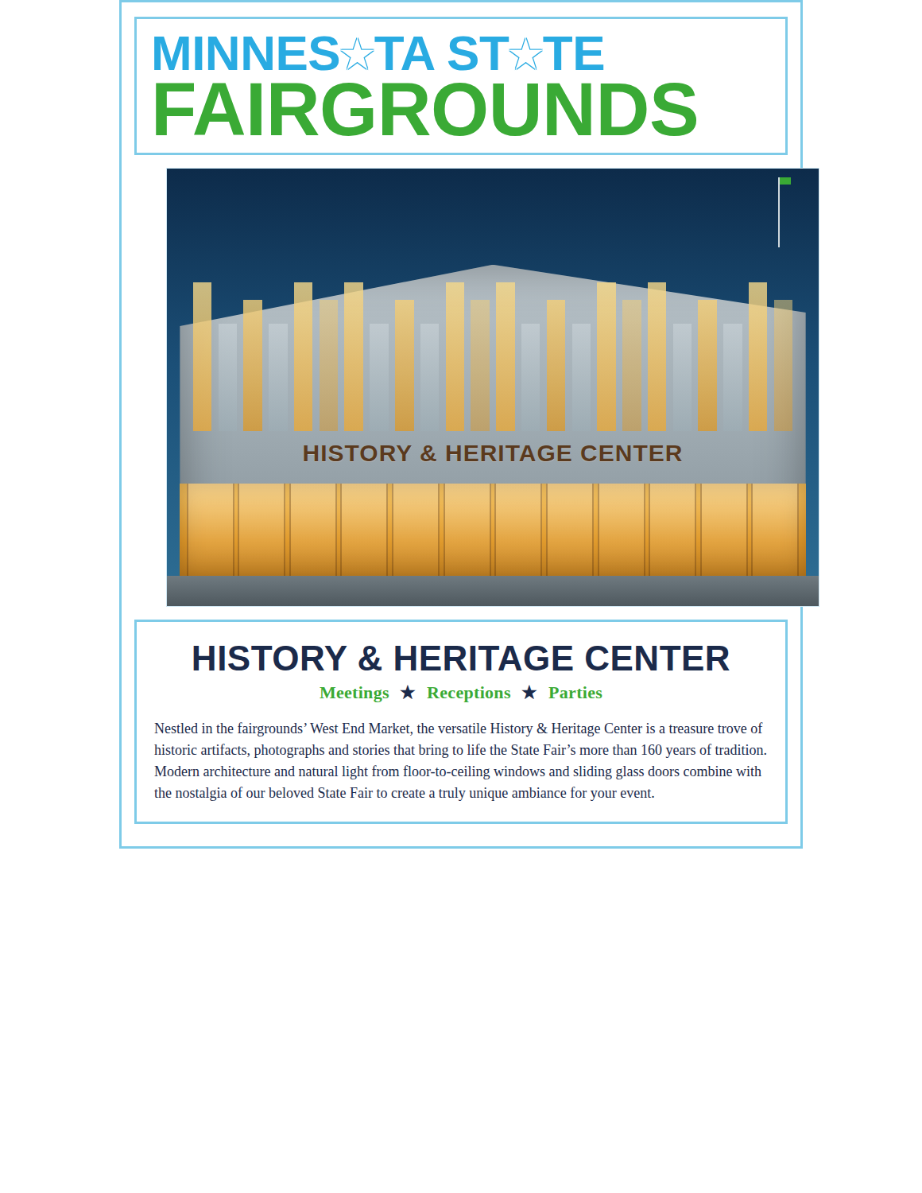Minnes★ta St★te
Fairgrounds
History & Heritage Center
History & Heritage Center
Meetings ★ Receptions ★ Parties
Nestled in the fairgrounds’ West End Market, the versatile History & Heritage Center is a treasure trove of historic artifacts, photographs and stories that bring to life the State Fair’s more than 160 years of tradition. Modern architecture and natural light from floor-to-ceiling windows and sliding glass doors combine with the nostalgia of our beloved State Fair to create a truly unique ambiance for your event.